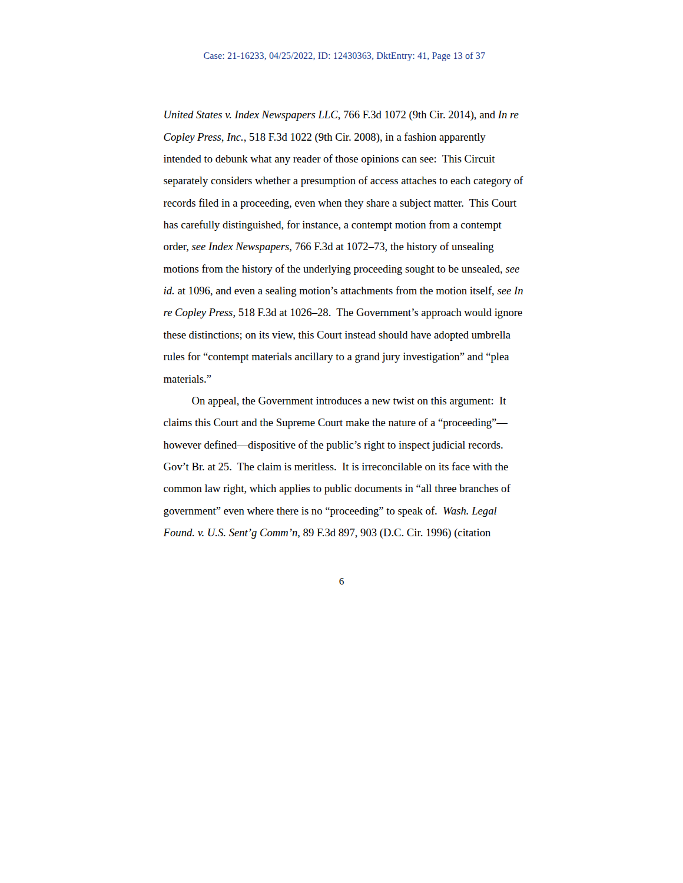Case: 21-16233, 04/25/2022, ID: 12430363, DktEntry: 41, Page 13 of 37
United States v. Index Newspapers LLC, 766 F.3d 1072 (9th Cir. 2014), and In re Copley Press, Inc., 518 F.3d 1022 (9th Cir. 2008), in a fashion apparently intended to debunk what any reader of those opinions can see: This Circuit separately considers whether a presumption of access attaches to each category of records filed in a proceeding, even when they share a subject matter. This Court has carefully distinguished, for instance, a contempt motion from a contempt order, see Index Newspapers, 766 F.3d at 1072–73, the history of unsealing motions from the history of the underlying proceeding sought to be unsealed, see id. at 1096, and even a sealing motion’s attachments from the motion itself, see In re Copley Press, 518 F.3d at 1026–28. The Government’s approach would ignore these distinctions; on its view, this Court instead should have adopted umbrella rules for “contempt materials ancillary to a grand jury investigation” and “plea materials.”
On appeal, the Government introduces a new twist on this argument: It claims this Court and the Supreme Court make the nature of a “proceeding”—however defined—dispositive of the public’s right to inspect judicial records. Gov’t Br. at 25. The claim is meritless. It is irreconcilable on its face with the common law right, which applies to public documents in “all three branches of government” even where there is no “proceeding” to speak of. Wash. Legal Found. v. U.S. Sent’g Comm’n, 89 F.3d 897, 903 (D.C. Cir. 1996) (citation
6